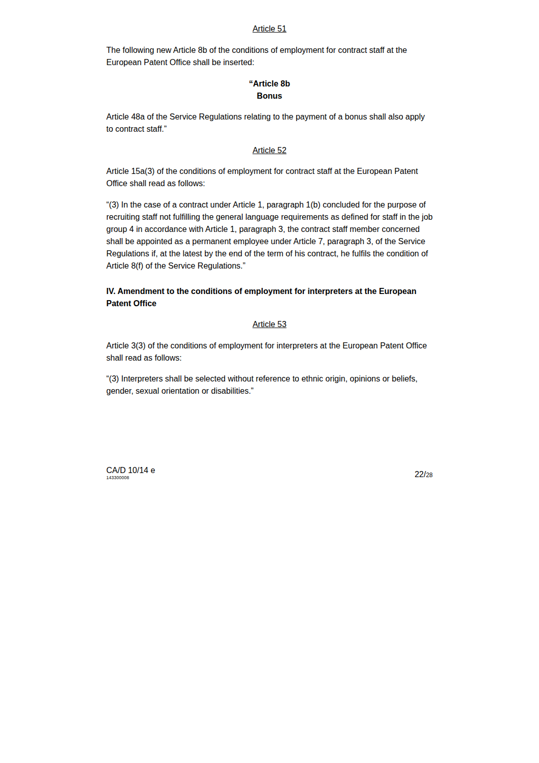Article 51
The following new Article 8b of the conditions of employment for contract staff at the European Patent Office shall be inserted:
“Article 8b Bonus
Article 48a of the Service Regulations relating to the payment of a bonus shall also apply to contract staff.”
Article 52
Article 15a(3) of the conditions of employment for contract staff at the European Patent Office shall read as follows:
“(3) In the case of a contract under Article 1, paragraph 1(b) concluded for the purpose of recruiting staff not fulfilling the general language requirements as defined for staff in the job group 4 in accordance with Article 1, paragraph 3, the contract staff member concerned shall be appointed as a permanent employee under Article 7, paragraph 3, of the Service Regulations if, at the latest by the end of the term of his contract, he fulfils the condition of Article 8(f) of the Service Regulations.”
IV. Amendment to the conditions of employment for interpreters at the European Patent Office
Article 53
Article 3(3) of the conditions of employment for interpreters at the European Patent Office shall read as follows:
“(3) Interpreters shall be selected without reference to ethnic origin, opinions or beliefs, gender, sexual orientation or disabilities.”
CA/D 10/14 e
143300008
22/28